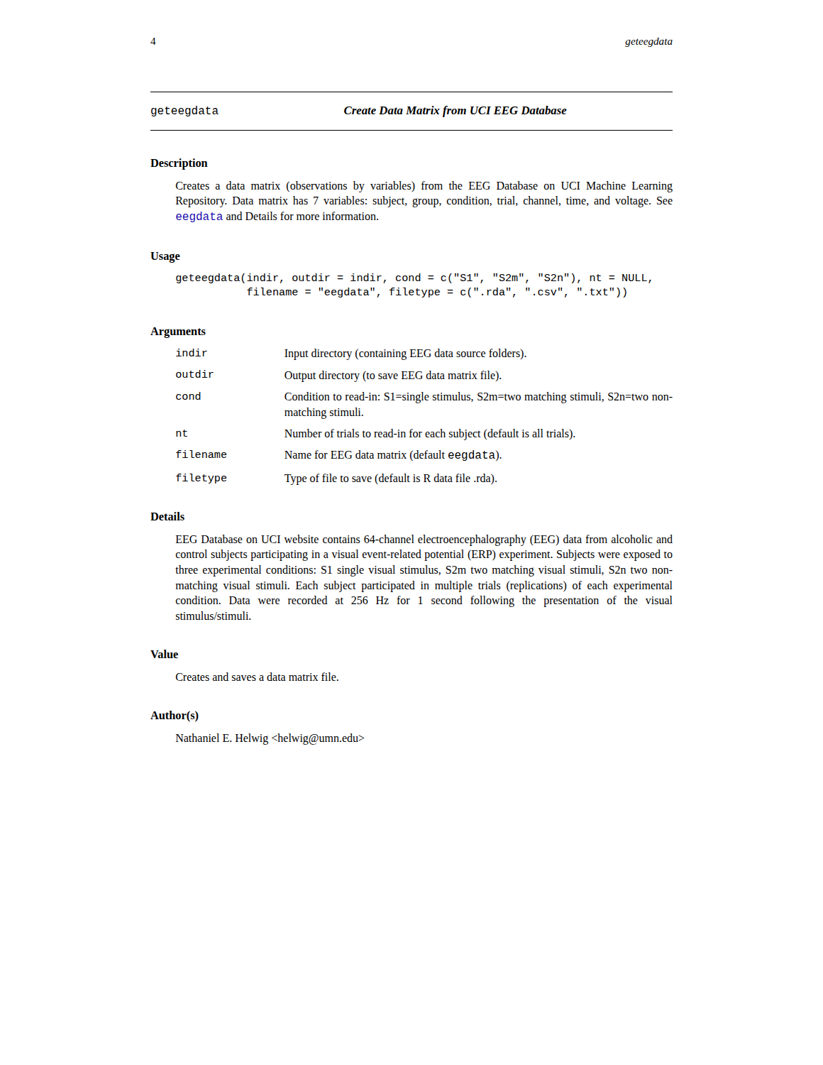4 geteegdata
geteegdata Create Data Matrix from UCI EEG Database
Description
Creates a data matrix (observations by variables) from the EEG Database on UCI Machine Learning Repository. Data matrix has 7 variables: subject, group, condition, trial, channel, time, and voltage. See eegdata and Details for more information.
Usage
geteegdata(indir, outdir = indir, cond = c("S1", "S2m", "S2n"), nt = NULL,
           filename = "eegdata", filetype = c(".rda", ".csv", ".txt"))
Arguments
indir
Input directory (containing EEG data source folders).
outdir
Output directory (to save EEG data matrix file).
cond
Condition to read-in: S1=single stimulus, S2m=two matching stimuli, S2n=two non-matching stimuli.
nt
Number of trials to read-in for each subject (default is all trials).
filename
Name for EEG data matrix (default eegdata).
filetype
Type of file to save (default is R data file .rda).
Details
EEG Database on UCI website contains 64-channel electroencephalography (EEG) data from alcoholic and control subjects participating in a visual event-related potential (ERP) experiment. Subjects were exposed to three experimental conditions: S1 single visual stimulus, S2m two matching visual stimuli, S2n two non-matching visual stimuli. Each subject participated in multiple trials (replications) of each experimental condition. Data were recorded at 256 Hz for 1 second following the presentation of the visual stimulus/stimuli.
Value
Creates and saves a data matrix file.
Author(s)
Nathaniel E. Helwig <helwig@umn.edu>